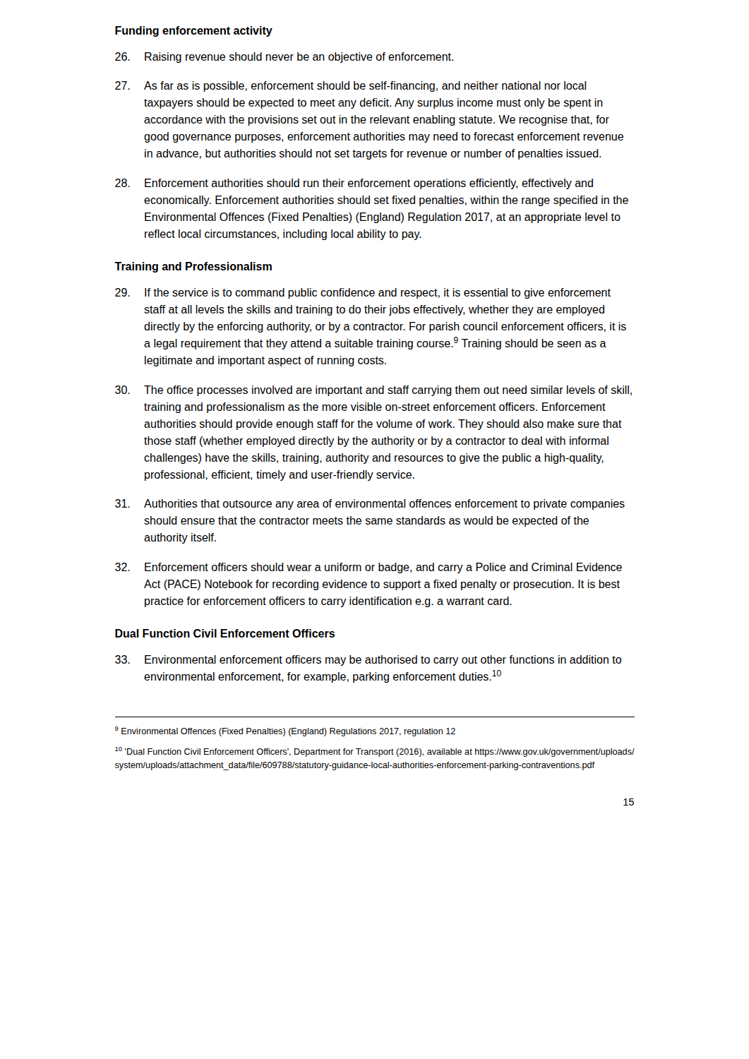Funding enforcement activity
26. Raising revenue should never be an objective of enforcement.
27. As far as is possible, enforcement should be self-financing, and neither national nor local taxpayers should be expected to meet any deficit. Any surplus income must only be spent in accordance with the provisions set out in the relevant enabling statute. We recognise that, for good governance purposes, enforcement authorities may need to forecast enforcement revenue in advance, but authorities should not set targets for revenue or number of penalties issued.
28. Enforcement authorities should run their enforcement operations efficiently, effectively and economically. Enforcement authorities should set fixed penalties, within the range specified in the Environmental Offences (Fixed Penalties) (England) Regulation 2017, at an appropriate level to reflect local circumstances, including local ability to pay.
Training and Professionalism
29. If the service is to command public confidence and respect, it is essential to give enforcement staff at all levels the skills and training to do their jobs effectively, whether they are employed directly by the enforcing authority, or by a contractor. For parish council enforcement officers, it is a legal requirement that they attend a suitable training course.9 Training should be seen as a legitimate and important aspect of running costs.
30. The office processes involved are important and staff carrying them out need similar levels of skill, training and professionalism as the more visible on-street enforcement officers. Enforcement authorities should provide enough staff for the volume of work. They should also make sure that those staff (whether employed directly by the authority or by a contractor to deal with informal challenges) have the skills, training, authority and resources to give the public a high-quality, professional, efficient, timely and user-friendly service.
31. Authorities that outsource any area of environmental offences enforcement to private companies should ensure that the contractor meets the same standards as would be expected of the authority itself.
32. Enforcement officers should wear a uniform or badge, and carry a Police and Criminal Evidence Act (PACE) Notebook for recording evidence to support a fixed penalty or prosecution. It is best practice for enforcement officers to carry identification e.g. a warrant card.
Dual Function Civil Enforcement Officers
33. Environmental enforcement officers may be authorised to carry out other functions in addition to environmental enforcement, for example, parking enforcement duties.10
9 Environmental Offences (Fixed Penalties) (England) Regulations 2017, regulation 12
10 'Dual Function Civil Enforcement Officers', Department for Transport (2016), available at https://www.gov.uk/government/uploads/system/uploads/attachment_data/file/609788/statutory-guidance-local-authorities-enforcement-parking-contraventions.pdf
15